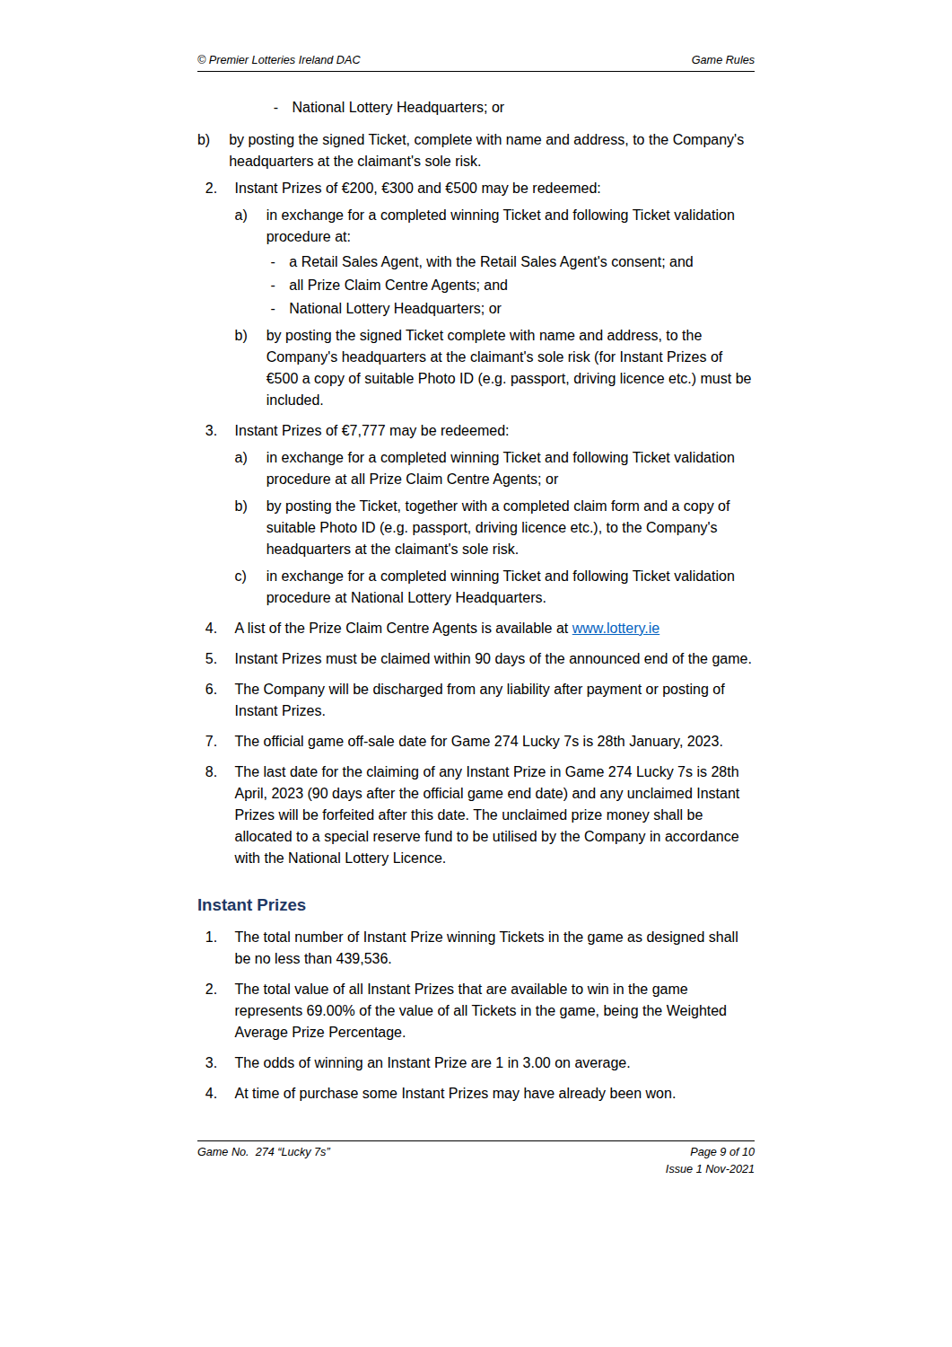© Premier Lotteries Ireland DAC
Game Rules
National Lottery Headquarters; or
by posting the signed Ticket, complete with name and address, to the Company's headquarters at the claimant's sole risk.
Instant Prizes of €200, €300 and €500 may be redeemed:
in exchange for a completed winning Ticket and following Ticket validation procedure at:
a Retail Sales Agent, with the Retail Sales Agent's consent; and
all Prize Claim Centre Agents; and
National Lottery Headquarters; or
by posting the signed Ticket complete with name and address, to the Company's headquarters at the claimant's sole risk (for Instant Prizes of €500 a copy of suitable Photo ID (e.g. passport, driving licence etc.) must be included.
Instant Prizes of €7,777 may be redeemed:
in exchange for a completed winning Ticket and following Ticket validation procedure at all Prize Claim Centre Agents; or
by posting the Ticket, together with a completed claim form and a copy of suitable Photo ID (e.g. passport, driving licence etc.), to the Company's headquarters at the claimant's sole risk.
in exchange for a completed winning Ticket and following Ticket validation procedure at National Lottery Headquarters.
A list of the Prize Claim Centre Agents is available at www.lottery.ie
Instant Prizes must be claimed within 90 days of the announced end of the game.
The Company will be discharged from any liability after payment or posting of Instant Prizes.
The official game off-sale date for Game 274 Lucky 7s is 28th January, 2023.
The last date for the claiming of any Instant Prize in Game 274 Lucky 7s is 28th April, 2023 (90 days after the official game end date) and any unclaimed Instant Prizes will be forfeited after this date. The unclaimed prize money shall be allocated to a special reserve fund to be utilised by the Company in accordance with the National Lottery Licence.
Instant Prizes
The total number of Instant Prize winning Tickets in the game as designed shall be no less than 439,536.
The total value of all Instant Prizes that are available to win in the game represents 69.00% of the value of all Tickets in the game, being the Weighted Average Prize Percentage.
The odds of winning an Instant Prize are 1 in 3.00 on average.
At time of purchase some Instant Prizes may have already been won.
Game No. 274 “Lucky 7s”
Page 9 of 10
Issue 1 Nov-2021